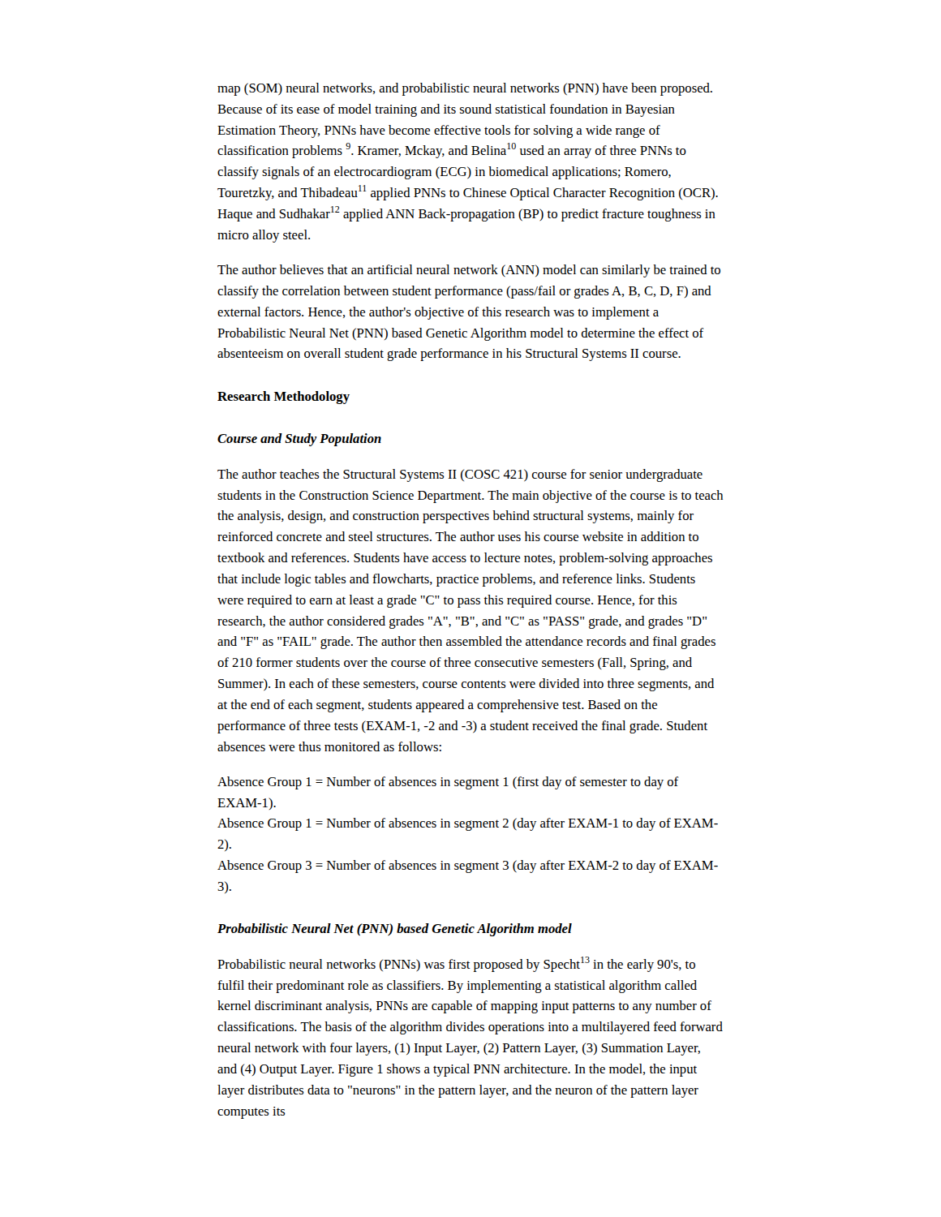map (SOM) neural networks, and probabilistic neural networks (PNN) have been proposed. Because of its ease of model training and its sound statistical foundation in Bayesian Estimation Theory, PNNs have become effective tools for solving a wide range of classification problems 9. Kramer, Mckay, and Belina10 used an array of three PNNs to classify signals of an electrocardiogram (ECG) in biomedical applications; Romero, Touretzky, and Thibadeau11 applied PNNs to Chinese Optical Character Recognition (OCR). Haque and Sudhakar12 applied ANN Back-propagation (BP) to predict fracture toughness in micro alloy steel.
The author believes that an artificial neural network (ANN) model can similarly be trained to classify the correlation between student performance (pass/fail or grades A, B, C, D, F) and external factors. Hence, the author's objective of this research was to implement a Probabilistic Neural Net (PNN) based Genetic Algorithm model to determine the effect of absenteeism on overall student grade performance in his Structural Systems II course.
Research Methodology
Course and Study Population
The author teaches the Structural Systems II (COSC 421) course for senior undergraduate students in the Construction Science Department. The main objective of the course is to teach the analysis, design, and construction perspectives behind structural systems, mainly for reinforced concrete and steel structures. The author uses his course website in addition to textbook and references. Students have access to lecture notes, problem-solving approaches that include logic tables and flowcharts, practice problems, and reference links. Students were required to earn at least a grade "C" to pass this required course. Hence, for this research, the author considered grades "A", "B", and "C" as "PASS" grade, and grades "D" and "F" as "FAIL" grade. The author then assembled the attendance records and final grades of 210 former students over the course of three consecutive semesters (Fall, Spring, and Summer). In each of these semesters, course contents were divided into three segments, and at the end of each segment, students appeared a comprehensive test. Based on the performance of three tests (EXAM-1, -2 and -3) a student received the final grade. Student absences were thus monitored as follows:
Absence Group 1 = Number of absences in segment 1 (first day of semester to day of EXAM-1).
Absence Group 1 = Number of absences in segment 2 (day after EXAM-1 to day of EXAM-2).
Absence Group 3 = Number of absences in segment 3 (day after EXAM-2 to day of EXAM-3).
Probabilistic Neural Net (PNN) based Genetic Algorithm model
Probabilistic neural networks (PNNs) was first proposed by Specht13 in the early 90's, to fulfil their predominant role as classifiers. By implementing a statistical algorithm called kernel discriminant analysis, PNNs are capable of mapping input patterns to any number of classifications. The basis of the algorithm divides operations into a multilayered feed forward neural network with four layers, (1) Input Layer, (2) Pattern Layer, (3) Summation Layer, and (4) Output Layer. Figure 1 shows a typical PNN architecture. In the model, the input layer distributes data to "neurons" in the pattern layer, and the neuron of the pattern layer computes its